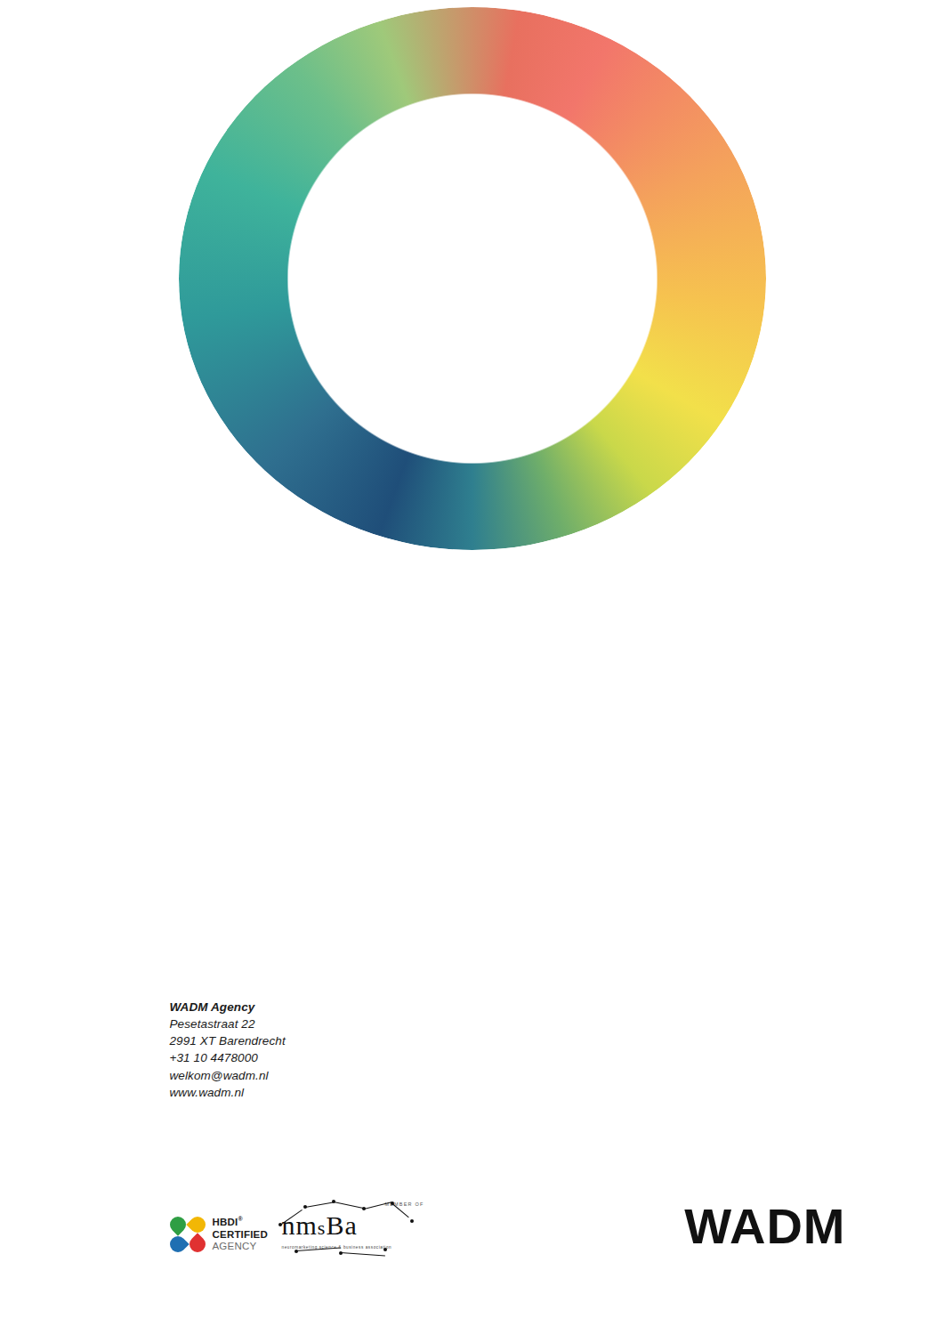WADM Agency
Pesetastraat 22
2991 XT Barendrecht
+31 10 4478000
welkom@wadm.nl
www.wadm.nl
HBDI®
CERTIFIED
AGENCY
MEMBER OF nms Ba neuromarketing science & business association
WADM